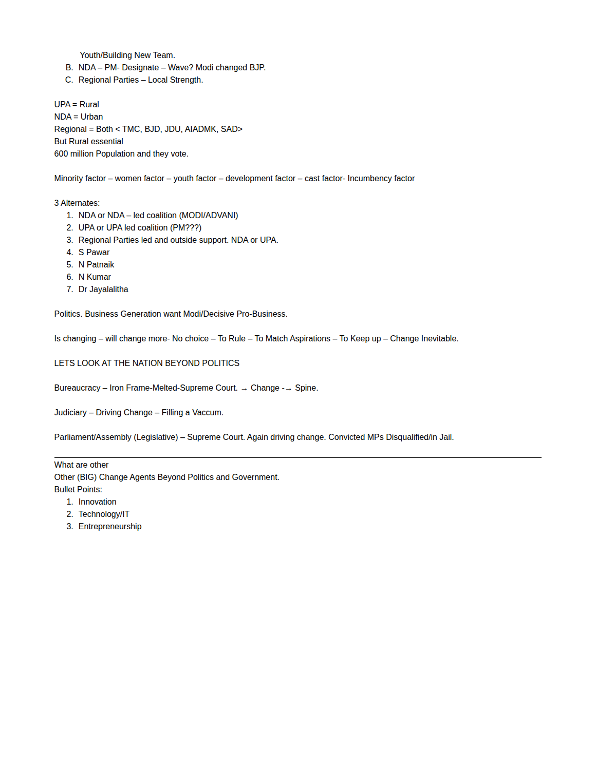Youth/Building New Team.
NDA – PM- Designate – Wave? Modi changed BJP.
Regional Parties – Local Strength.
UPA = Rural
NDA = Urban
Regional = Both < TMC, BJD, JDU, AIADMK, SAD>
But Rural essential
600 million Population and they vote.
Minority factor – women factor – youth factor – development factor – cast factor- Incumbency factor
3 Alternates:
NDA or NDA – led coalition (MODI/ADVANI)
UPA or UPA led coalition (PM???)
Regional Parties led and outside support. NDA or UPA.
S Pawar
N Patnaik
N Kumar
Dr Jayalalitha
Politics. Business Generation want Modi/Decisive Pro-Business.
Is changing – will change more- No choice – To Rule – To Match Aspirations – To Keep up – Change Inevitable.
LETS LOOK AT THE NATION BEYOND POLITICS
Bureaucracy – Iron Frame-Melted-Supreme Court. → Change -→ Spine.
Judiciary – Driving Change – Filling a Vaccum.
Parliament/Assembly (Legislative) – Supreme Court. Again driving change. Convicted MPs Disqualified/in Jail.
What are other
Other (BIG) Change Agents Beyond Politics and Government.
Bullet Points:
Innovation
Technology/IT
Entrepreneurship